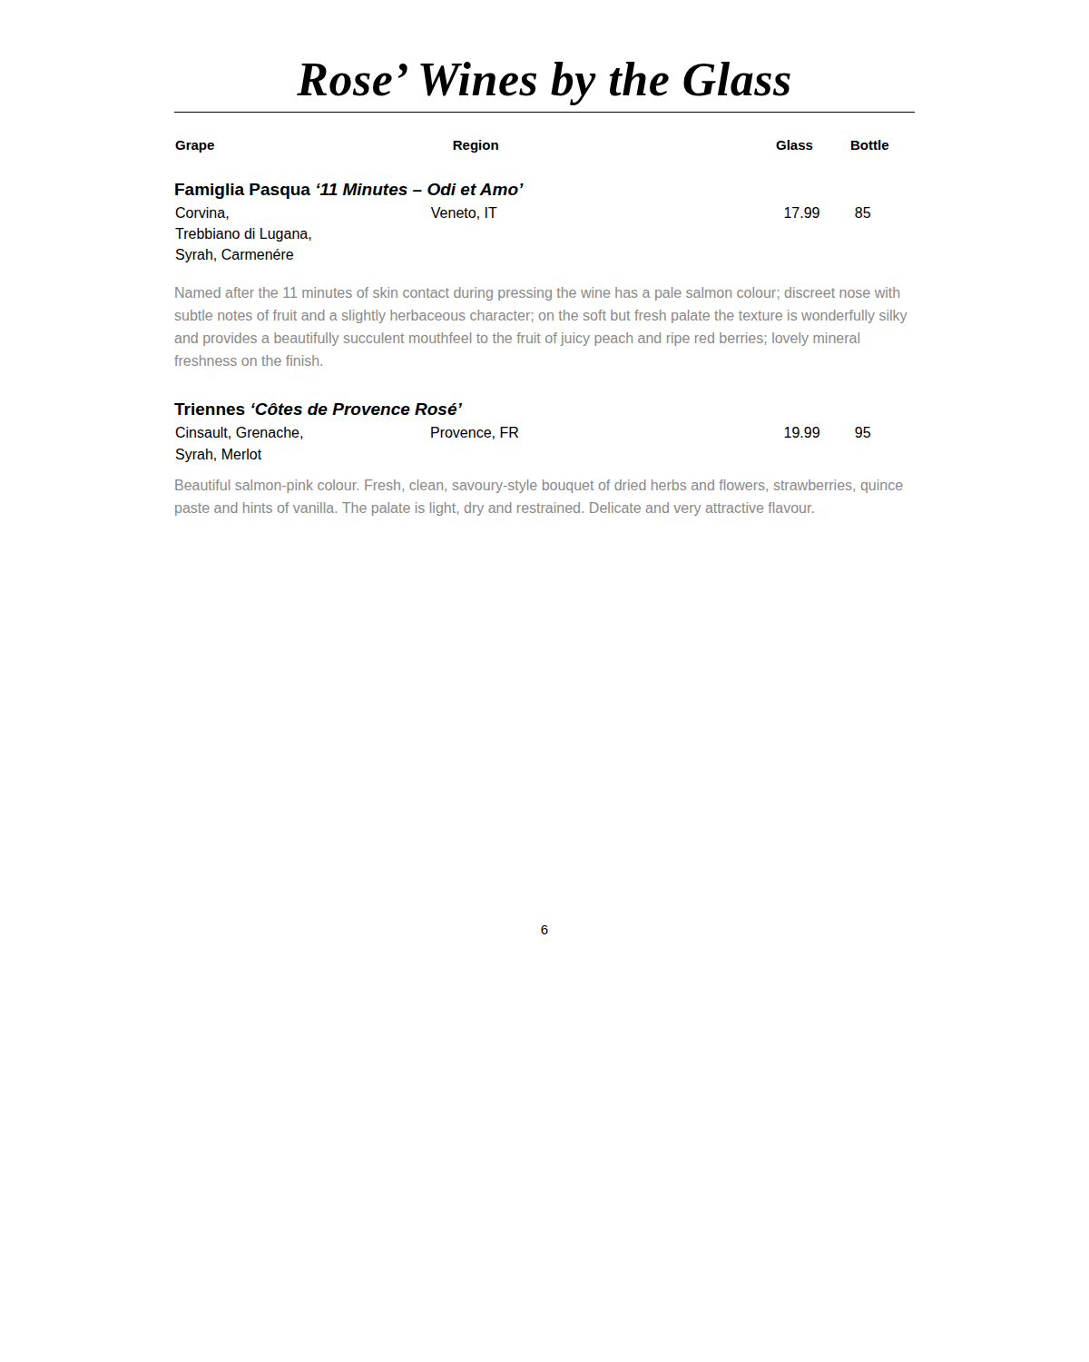Rose’ Wines by the Glass
| Grape | Region | Glass | Bottle |
| --- | --- | --- | --- |
Famiglia Pasqua ‘11 Minutes – Odi et Amo’
| Corvina, Trebbiano di Lugana, Syrah, Carmenére | Veneto, IT | 17.99 | 85 |
Named after the 11 minutes of skin contact during pressing the wine has a pale salmon colour; discreet nose with subtle notes of fruit and a slightly herbaceous character; on the soft but fresh palate the texture is wonderfully silky and provides a beautifully succulent mouthfeel to the fruit of juicy peach and ripe red berries; lovely mineral freshness on the finish.
Triennes ‘Côtes de Provence Rosé’
| Cinsault, Grenache, Syrah, Merlot | Provence, FR | 19.99 | 95 |
Beautiful salmon-pink colour. Fresh, clean, savoury-style bouquet of dried herbs and flowers, strawberries, quince paste and hints of vanilla. The palate is light, dry and restrained. Delicate and very attractive flavour.
6